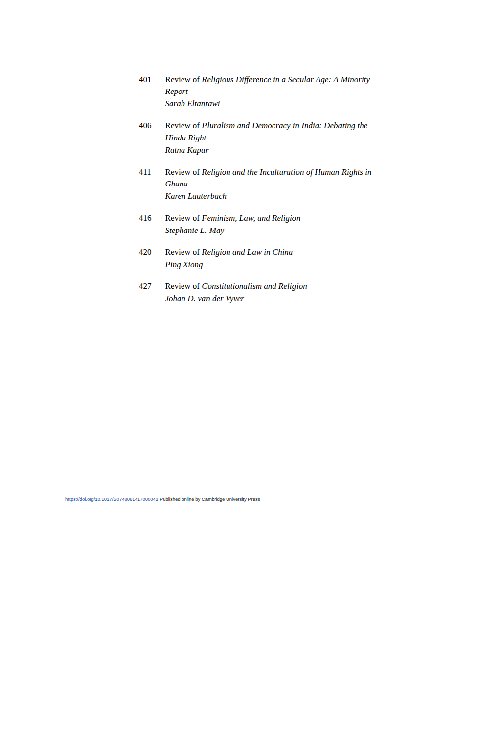401 Review of Religious Difference in a Secular Age: A Minority Report Sarah Eltantawi
406 Review of Pluralism and Democracy in India: Debating the Hindu Right Ratna Kapur
411 Review of Religion and the Inculturation of Human Rights in Ghana Karen Lauterbach
416 Review of Feminism, Law, and Religion Stephanie L. May
420 Review of Religion and Law in China Ping Xiong
427 Review of Constitutionalism and Religion Johan D. van der Vyver
https://doi.org/10.1017/S0748081417000042 Published online by Cambridge University Press